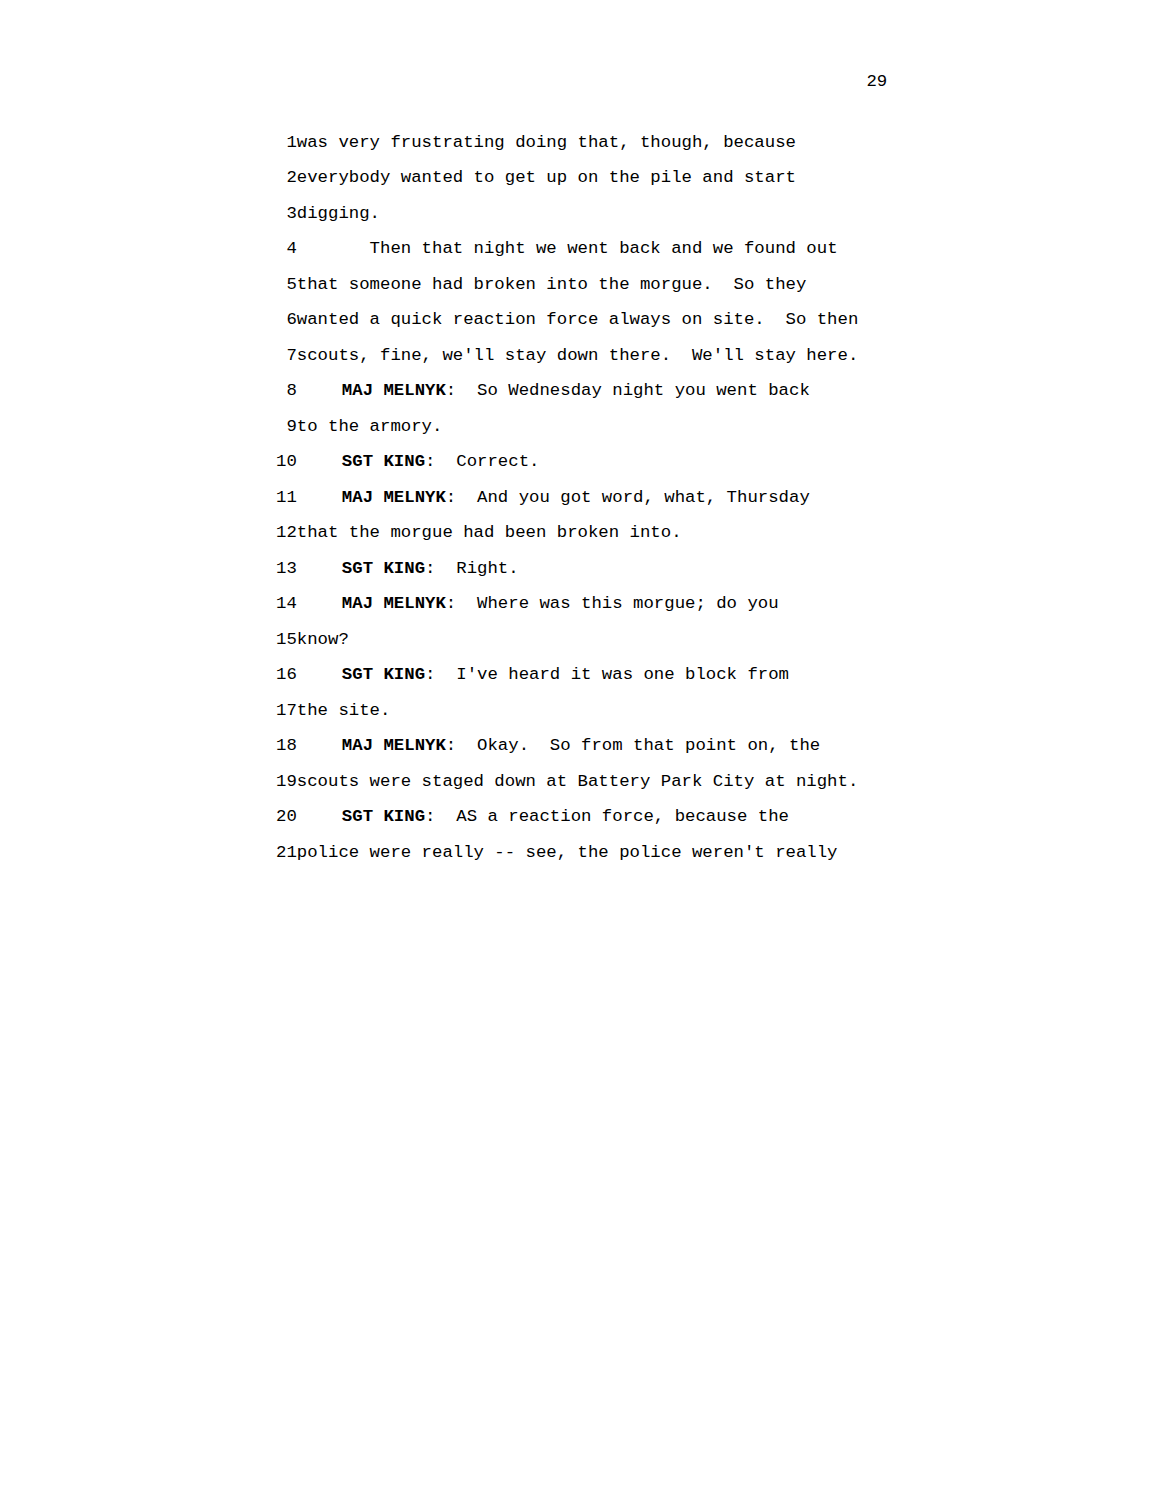29
| 1 | was very frustrating doing that, though, because |
| 2 | everybody wanted to get up on the pile and start |
| 3 | digging. |
| 4 | Then that night we went back and we found out |
| 5 | that someone had broken into the morgue. So they |
| 6 | wanted a quick reaction force always on site. So then |
| 7 | scouts, fine, we'll stay down there. We'll stay here. |
| 8 | MAJ MELNYK : So Wednesday night you went back |
| 9 | to the armory. |
| 10 | SGT KING : Correct. |
| 11 | MAJ MELNYK : And you got word, what, Thursday |
| 12 | that the morgue had been broken into. |
| 13 | SGT KING : Right. |
| 14 | MAJ MELNYK : Where was this morgue; do you |
| 15 | know? |
| 16 | SGT KING : I've heard it was one block from |
| 17 | the site. |
| 18 | MAJ MELNYK : Okay. So from that point on, the |
| 19 | scouts were staged down at Battery Park City at night. |
| 20 | SGT KING : AS a reaction force, because the |
| 21 | police were really -- see, the police weren't really |